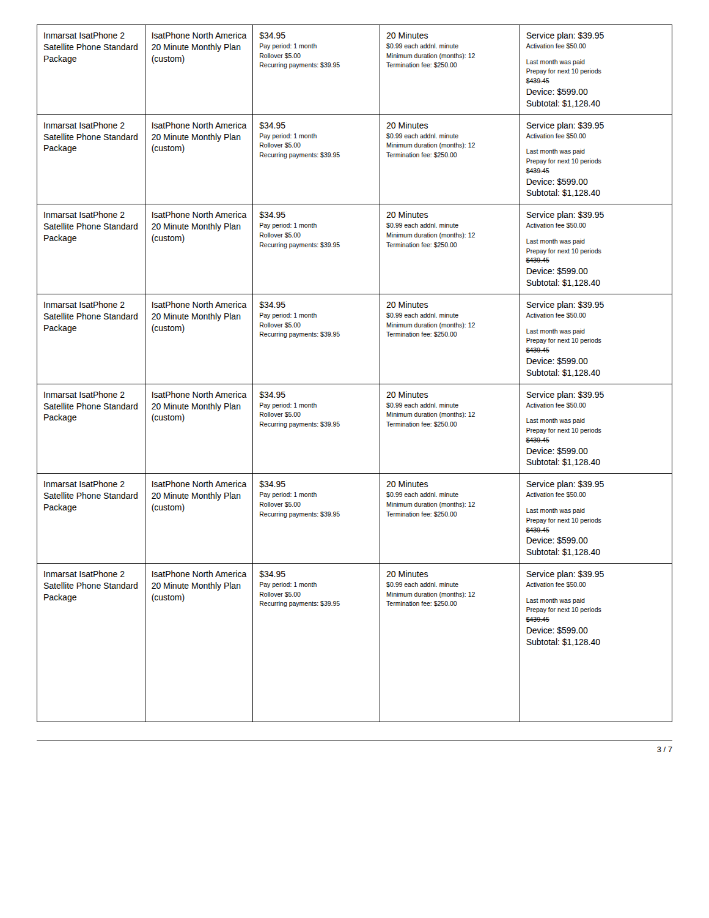| Inmarsat IsatPhone 2 Satellite Phone Standard Package | IsatPhone North America 20 Minute Monthly Plan (custom) | $34.95 Pay period: 1 month Rollover $5.00 Recurring payments: $39.95 | 20 Minutes $0.99 each addnl. minute Minimum duration (months): 12 Termination fee: $250.00 | Service plan: $39.95 Activation fee $50.00 Last month was paid Prepay for next 10 periods $439.45 Device: $599.00 Subtotal: $1,128.40 |
| Inmarsat IsatPhone 2 Satellite Phone Standard Package | IsatPhone North America 20 Minute Monthly Plan (custom) | $34.95 Pay period: 1 month Rollover $5.00 Recurring payments: $39.95 | 20 Minutes $0.99 each addnl. minute Minimum duration (months): 12 Termination fee: $250.00 | Service plan: $39.95 Activation fee $50.00 Last month was paid Prepay for next 10 periods $439.45 Device: $599.00 Subtotal: $1,128.40 |
| Inmarsat IsatPhone 2 Satellite Phone Standard Package | IsatPhone North America 20 Minute Monthly Plan (custom) | $34.95 Pay period: 1 month Rollover $5.00 Recurring payments: $39.95 | 20 Minutes $0.99 each addnl. minute Minimum duration (months): 12 Termination fee: $250.00 | Service plan: $39.95 Activation fee $50.00 Last month was paid Prepay for next 10 periods $439.45 Device: $599.00 Subtotal: $1,128.40 |
| Inmarsat IsatPhone 2 Satellite Phone Standard Package | IsatPhone North America 20 Minute Monthly Plan (custom) | $34.95 Pay period: 1 month Rollover $5.00 Recurring payments: $39.95 | 20 Minutes $0.99 each addnl. minute Minimum duration (months): 12 Termination fee: $250.00 | Service plan: $39.95 Activation fee $50.00 Last month was paid Prepay for next 10 periods $439.45 Device: $599.00 Subtotal: $1,128.40 |
| Inmarsat IsatPhone 2 Satellite Phone Standard Package | IsatPhone North America 20 Minute Monthly Plan (custom) | $34.95 Pay period: 1 month Rollover $5.00 Recurring payments: $39.95 | 20 Minutes $0.99 each addnl. minute Minimum duration (months): 12 Termination fee: $250.00 | Service plan: $39.95 Activation fee $50.00 Last month was paid Prepay for next 10 periods $439.45 Device: $599.00 Subtotal: $1,128.40 |
| Inmarsat IsatPhone 2 Satellite Phone Standard Package | IsatPhone North America 20 Minute Monthly Plan (custom) | $34.95 Pay period: 1 month Rollover $5.00 Recurring payments: $39.95 | 20 Minutes $0.99 each addnl. minute Minimum duration (months): 12 Termination fee: $250.00 | Service plan: $39.95 Activation fee $50.00 Last month was paid Prepay for next 10 periods $439.45 Device: $599.00 Subtotal: $1,128.40 |
| Inmarsat IsatPhone 2 Satellite Phone Standard Package | IsatPhone North America 20 Minute Monthly Plan (custom) | $34.95 Pay period: 1 month Rollover $5.00 Recurring payments: $39.95 | 20 Minutes $0.99 each addnl. minute Minimum duration (months): 12 Termination fee: $250.00 | Service plan: $39.95 Activation fee $50.00 Last month was paid Prepay for next 10 periods $439.45 Device: $599.00 Subtotal: $1,128.40 |
3 / 7